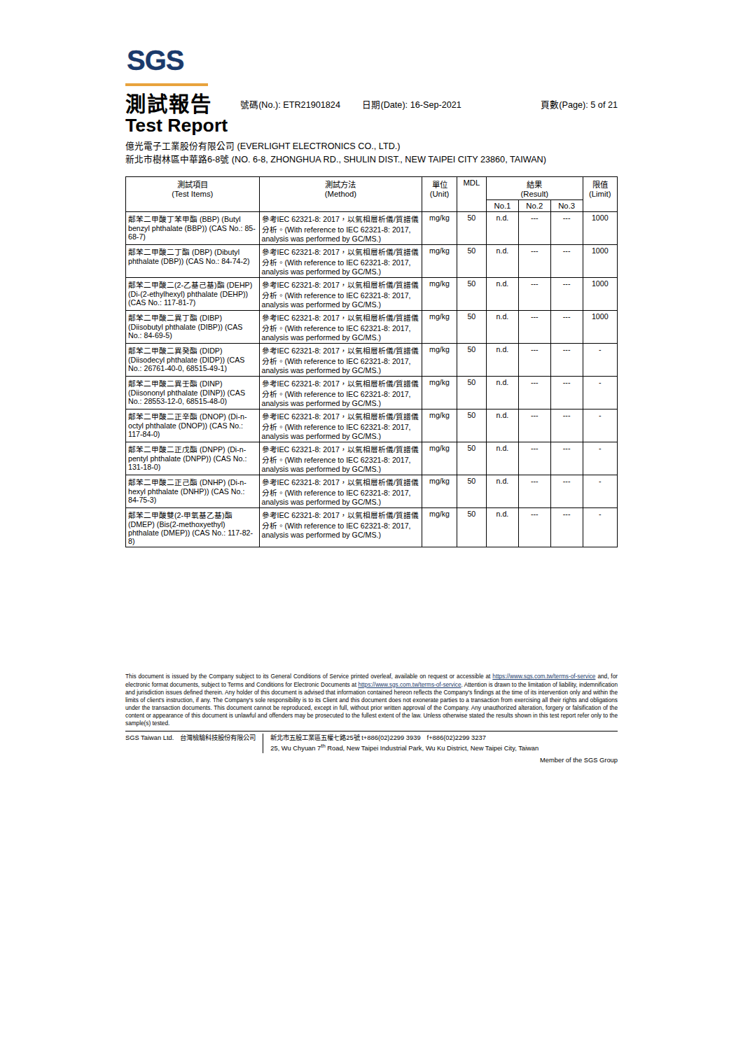SGS
測試報告
Test Report
號碼(No.): ETR21901824 日期(Date): 16-Sep-2021
頁數(Page): 5 of 21
億光電子工業股份有限公司 (EVERLIGHT ELECTRONICS CO., LTD.)
新北市樹林區中華路6-8號 (NO. 6-8, ZHONGHUA RD., SHULIN DIST., NEW TAIPEI CITY 23860, TAIWAN)
| 測試項目 (Test Items) | 測試方法 (Method) | 單位 (Unit) | MDL | 結果 (Result) | 限值 (Limit) |
| --- | --- | --- | --- | --- | --- |
| No.1 | No.2 | No.3 |
| 鄰苯二甲酸丁苯甲酯 (BBP) (Butyl benzyl phthalate (BBP)) (CAS No.: 85-68-7) | 參考IEC 62321-8: 2017，以氣相層析儀/質譜儀分析。(With reference to IEC 62321-8: 2017, analysis was performed by GC/MS.) | mg/kg | 50 | n.d. | --- | --- | 1000 |
| 鄰苯二甲酸二丁酯 (DBP) (Dibutyl phthalate (DBP)) (CAS No.: 84-74-2) | 參考IEC 62321-8: 2017，以氣相層析儀/質譜儀分析。(With reference to IEC 62321-8: 2017, analysis was performed by GC/MS.) | mg/kg | 50 | n.d. | --- | --- | 1000 |
| 鄰苯二甲酸二(2-乙基己基)酯 (DEHP) (Di-(2-ethylhexyl) phthalate (DEHP)) (CAS No.: 117-81-7) | 參考IEC 62321-8: 2017，以氣相層析儀/質譜儀分析。(With reference to IEC 62321-8: 2017, analysis was performed by GC/MS.) | mg/kg | 50 | n.d. | --- | --- | 1000 |
| 鄰苯二甲酸二異丁酯 (DIBP) (Diisobutyl phthalate (DIBP)) (CAS No.: 84-69-5) | 參考IEC 62321-8: 2017，以氣相層析儀/質譜儀分析。(With reference to IEC 62321-8: 2017, analysis was performed by GC/MS.) | mg/kg | 50 | n.d. | --- | --- | 1000 |
| 鄰苯二甲酸二異癸酯 (DIDP) (Diisodecyl phthalate (DIDP)) (CAS No.: 26761-40-0, 68515-49-1) | 參考IEC 62321-8: 2017，以氣相層析儀/質譜儀分析。(With reference to IEC 62321-8: 2017, analysis was performed by GC/MS.) | mg/kg | 50 | n.d. | --- | --- | - |
| 鄰苯二甲酸二異壬酯 (DINP) (Diisononyl phthalate (DINP)) (CAS No.: 28553-12-0, 68515-48-0) | 參考IEC 62321-8: 2017，以氣相層析儀/質譜儀分析。(With reference to IEC 62321-8: 2017, analysis was performed by GC/MS.) | mg/kg | 50 | n.d. | --- | --- | - |
| 鄰苯二甲酸二正辛酯 (DNOP) (Di-n-octyl phthalate (DNOP)) (CAS No.: 117-84-0) | 參考IEC 62321-8: 2017，以氣相層析儀/質譜儀分析。(With reference to IEC 62321-8: 2017, analysis was performed by GC/MS.) | mg/kg | 50 | n.d. | --- | --- | - |
| 鄰苯二甲酸二正戊酯 (DNPP) (Di-n-pentyl phthalate (DNPP)) (CAS No.: 131-18-0) | 參考IEC 62321-8: 2017，以氣相層析儀/質譜儀分析。(With reference to IEC 62321-8: 2017, analysis was performed by GC/MS.) | mg/kg | 50 | n.d. | --- | --- | - |
| 鄰苯二甲酸二正己酯 (DNHP) (Di-n-hexyl phthalate (DNHP)) (CAS No.: 84-75-3) | 參考IEC 62321-8: 2017，以氣相層析儀/質譜儀分析。(With reference to IEC 62321-8: 2017, analysis was performed by GC/MS.) | mg/kg | 50 | n.d. | --- | --- | - |
| 鄰苯二甲酸雙(2-甲氧基乙基)酯 (DMEP) (Bis(2-methoxyethyl) phthalate (DMEP)) (CAS No.: 117-82-8) | 參考IEC 62321-8: 2017，以氣相層析儀/質譜儀分析。(With reference to IEC 62321-8: 2017, analysis was performed by GC/MS.) | mg/kg | 50 | n.d. | --- | --- | - |
This document is issued by the Company subject to its General Conditions of Service printed overleaf, available on request or accessible at https://www.sgs.com.tw/terms-of-service and, for electronic format documents, subject to Terms and Conditions for Electronic Documents at https://www.sgs.com.tw/terms-of-service. Attention is drawn to the limitation of liability, indemnification and jurisdiction issues defined therein. Any holder of this document is advised that information contained hereon reflects the Company's findings at the time of its intervention only and within the limits of client's instruction, if any. The Company's sole responsibility is to its Client and this document does not exonerate parties to a transaction from exercising all their rights and obligations under the transaction documents. This document cannot be reproduced, except in full, without prior written approval of the Company. Any unauthorized alteration, forgery or falsification of the content or appearance of this document is unlawful and offenders may be prosecuted to the fullest extent of the law. Unless otherwise stated the results shown in this test report refer only to the sample(s) tested.
SGS Taiwan Ltd.　台灣檢驗科技股份有限公司
新北市五股工業區五權七路25號 t+886(02)2299 3939　f+886(02)2299 3237
25, Wu Chyuan 7th Road, New Taipei Industrial Park, Wu Ku District, New Taipei City, Taiwan
Member of the SGS Group